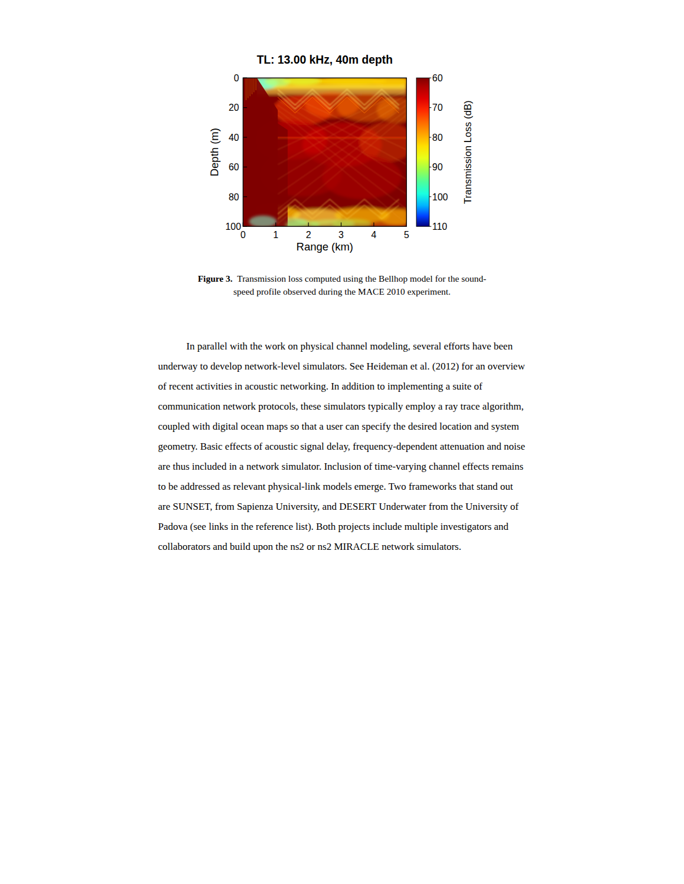TL: 13.00 kHz, 40m depth 0 20 40 60 80 100 0 1 2 3 4 5 Range (km) Depth (m) 60 70 80 90 100 110 Transmission Loss (dB)
Figure 3. Transmission loss computed using the Bellhop model for the sound-speed profile observed during the MACE 2010 experiment.
In parallel with the work on physical channel modeling, several efforts have been underway to develop network-level simulators. See Heideman et al. (2012) for an overview of recent activities in acoustic networking. In addition to implementing a suite of communication network protocols, these simulators typically employ a ray trace algorithm, coupled with digital ocean maps so that a user can specify the desired location and system geometry. Basic effects of acoustic signal delay, frequency-dependent attenuation and noise are thus included in a network simulator. Inclusion of time-varying channel effects remains to be addressed as relevant physical-link models emerge. Two frameworks that stand out are SUNSET, from Sapienza University, and DESERT Underwater from the University of Padova (see links in the reference list). Both projects include multiple investigators and collaborators and build upon the ns2 or ns2 MIRACLE network simulators.